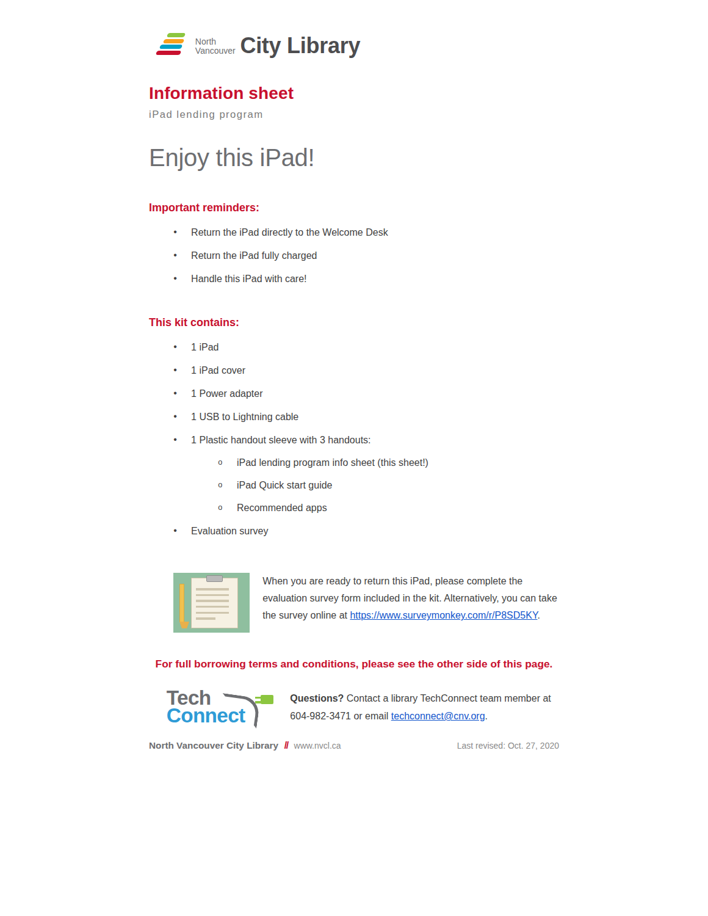North
Vancouver
City Library
Information sheet
iPad lending program
Enjoy this iPad!
Important reminders:
Return the iPad directly to the Welcome Desk
Return the iPad fully charged
Handle this iPad with care!
This kit contains:
1 iPad
1 iPad cover
1 Power adapter
1 USB to Lightning cable
1 Plastic handout sleeve with 3 handouts:
iPad lending program info sheet (this sheet!)
iPad Quick start guide
Recommended apps
Evaluation survey
When you are ready to return this iPad, please complete the evaluation survey form included in the kit. Alternatively, you can take the survey online at https://www.surveymonkey.com/r/P8SD5KY.
For full borrowing terms and conditions, please see the other side of this page.
Tech
Connect
Questions? Contact a library TechConnect team member at 604-982-3471 or email techconnect@cnv.org.
North Vancouver City Library // www.nvcl.ca
Last revised: Oct. 27, 2020